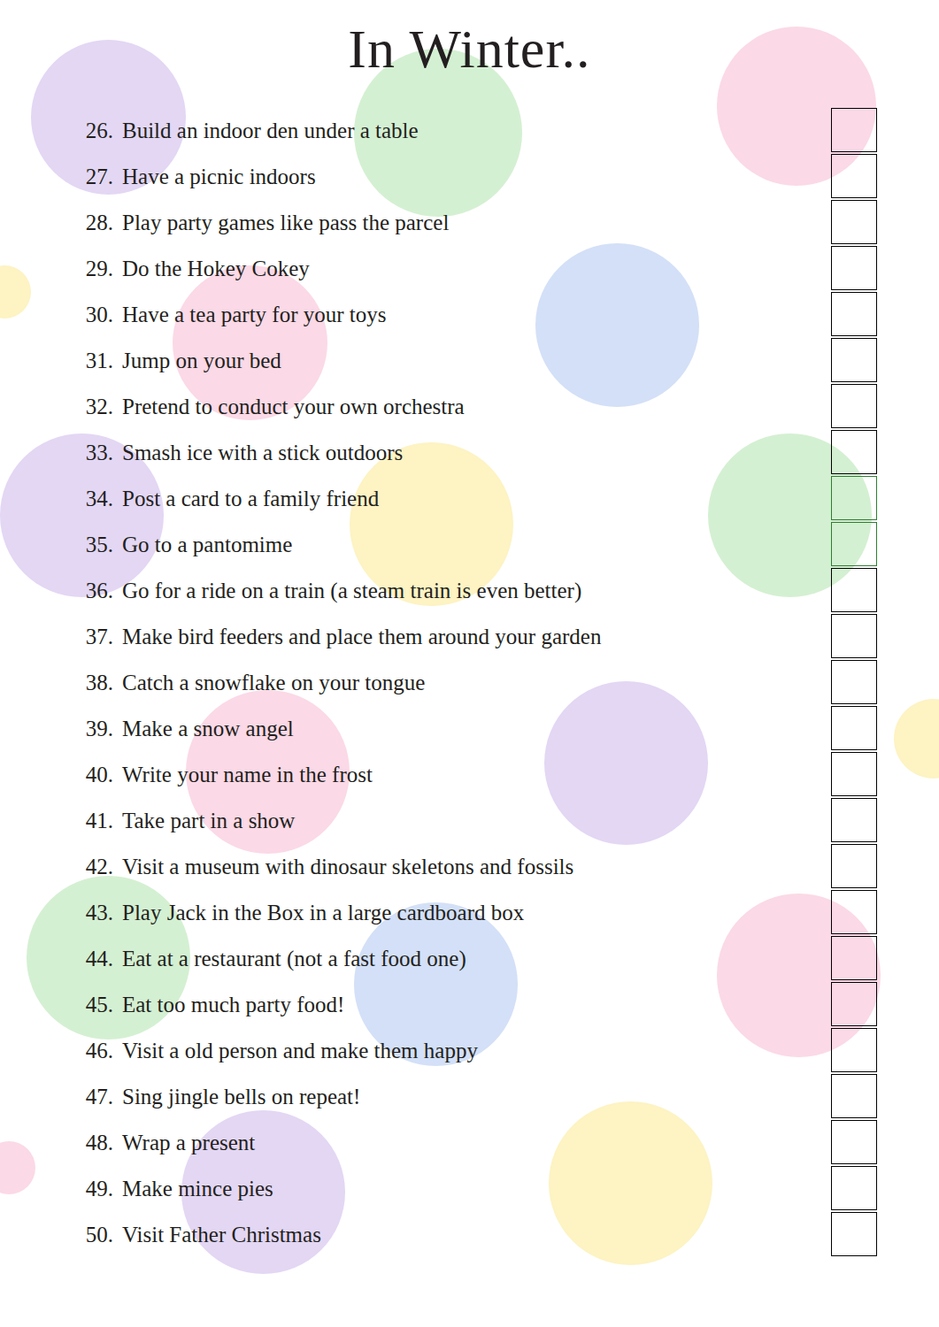In Winter..
26. Build an indoor den under a table
27. Have a picnic indoors
28. Play party games like pass the parcel
29. Do the Hokey Cokey
30. Have a tea party for your toys
31. Jump on your bed
32. Pretend to conduct your own orchestra
33. Smash ice with a stick outdoors
34. Post a card to a family friend
35. Go to a pantomime
36. Go for a ride on a train (a steam train is even better)
37. Make bird feeders and place them around your garden
38. Catch a snowflake on your tongue
39. Make a snow angel
40. Write your name in the frost
41. Take part in a show
42. Visit a museum with dinosaur skeletons and fossils
43. Play Jack in the Box in a large cardboard box
44. Eat at a restaurant (not a fast food one)
45. Eat too much party food!
46. Visit a old person and make them happy
47. Sing jingle bells on repeat!
48. Wrap a present
49. Make mince pies
50. Visit Father Christmas